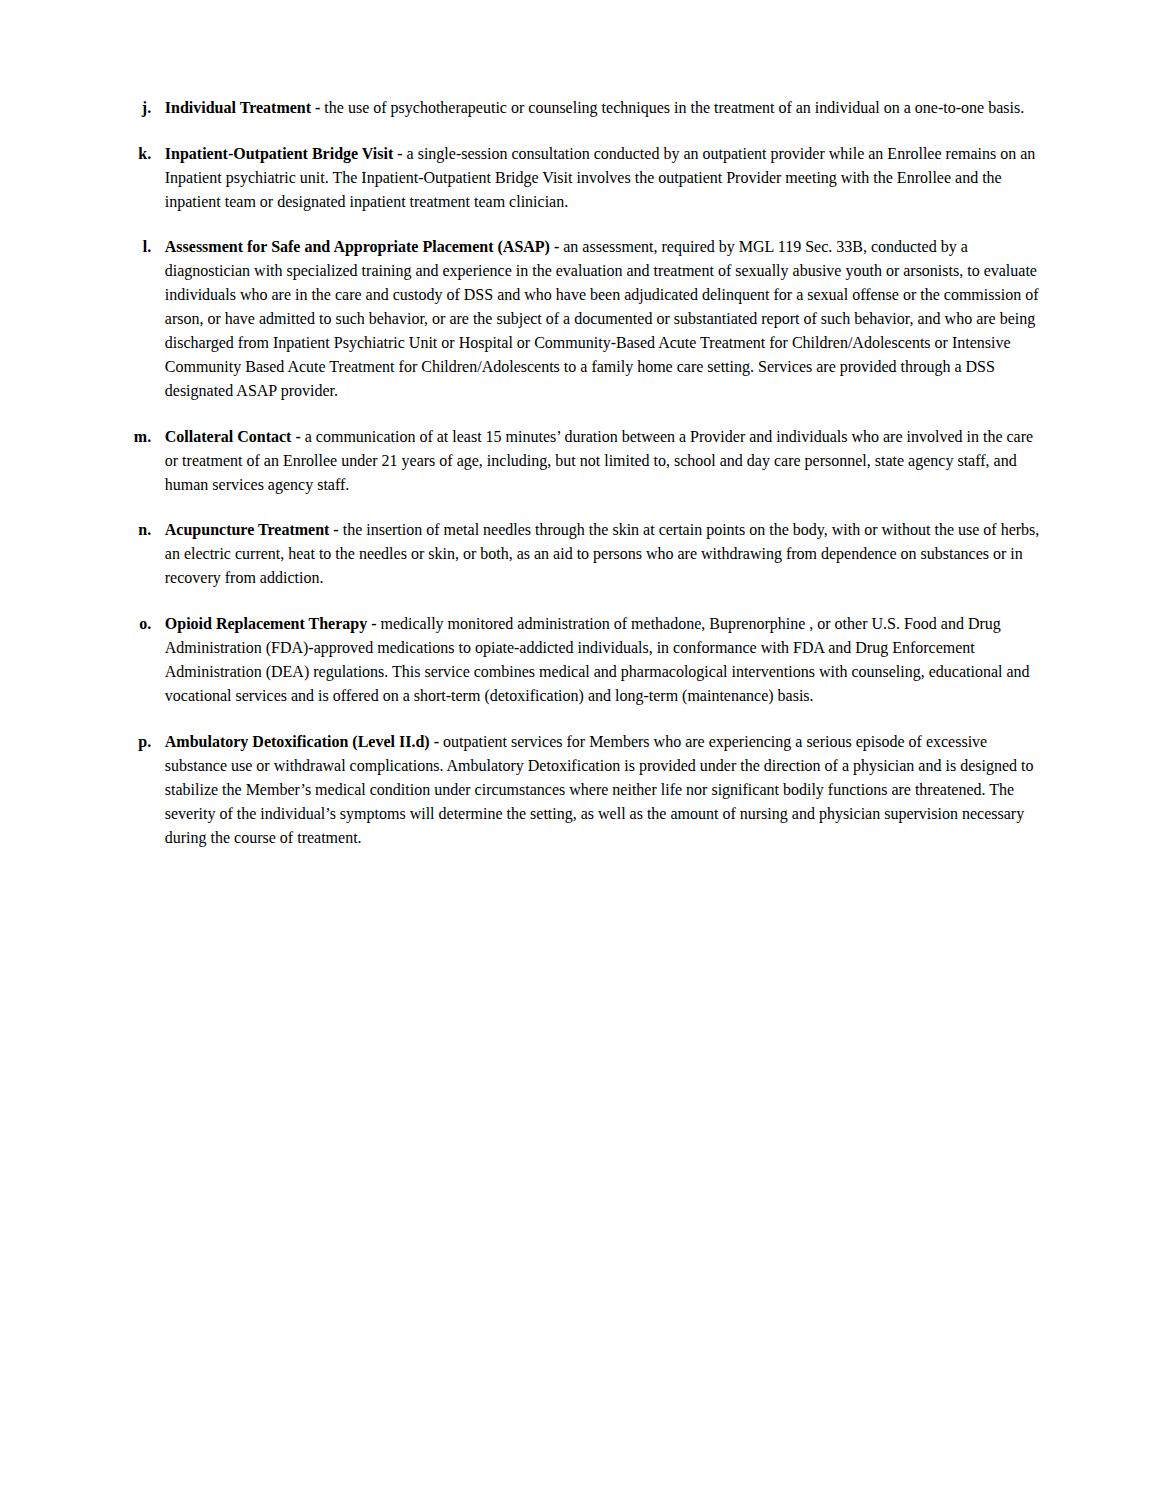Individual Treatment - the use of psychotherapeutic or counseling techniques in the treatment of an individual on a one-to-one basis.
Inpatient-Outpatient Bridge Visit - a single-session consultation conducted by an outpatient provider while an Enrollee remains on an Inpatient psychiatric unit. The Inpatient-Outpatient Bridge Visit involves the outpatient Provider meeting with the Enrollee and the inpatient team or designated inpatient treatment team clinician.
Assessment for Safe and Appropriate Placement (ASAP) - an assessment, required by MGL 119 Sec. 33B, conducted by a diagnostician with specialized training and experience in the evaluation and treatment of sexually abusive youth or arsonists, to evaluate individuals who are in the care and custody of DSS and who have been adjudicated delinquent for a sexual offense or the commission of arson, or have admitted to such behavior, or are the subject of a documented or substantiated report of such behavior, and who are being discharged from Inpatient Psychiatric Unit or Hospital or Community-Based Acute Treatment for Children/Adolescents or Intensive Community Based Acute Treatment for Children/Adolescents to a family home care setting. Services are provided through a DSS designated ASAP provider.
Collateral Contact - a communication of at least 15 minutes’ duration between a Provider and individuals who are involved in the care or treatment of an Enrollee under 21 years of age, including, but not limited to, school and day care personnel, state agency staff, and human services agency staff.
Acupuncture Treatment - the insertion of metal needles through the skin at certain points on the body, with or without the use of herbs, an electric current, heat to the needles or skin, or both, as an aid to persons who are withdrawing from dependence on substances or in recovery from addiction.
Opioid Replacement Therapy - medically monitored administration of methadone, Buprenorphine , or other U.S. Food and Drug Administration (FDA)-approved medications to opiate-addicted individuals, in conformance with FDA and Drug Enforcement Administration (DEA) regulations. This service combines medical and pharmacological interventions with counseling, educational and vocational services and is offered on a short-term (detoxification) and long-term (maintenance) basis.
Ambulatory Detoxification (Level II.d) - outpatient services for Members who are experiencing a serious episode of excessive substance use or withdrawal complications. Ambulatory Detoxification is provided under the direction of a physician and is designed to stabilize the Member’s medical condition under circumstances where neither life nor significant bodily functions are threatened. The severity of the individual’s symptoms will determine the setting, as well as the amount of nursing and physician supervision necessary during the course of treatment.